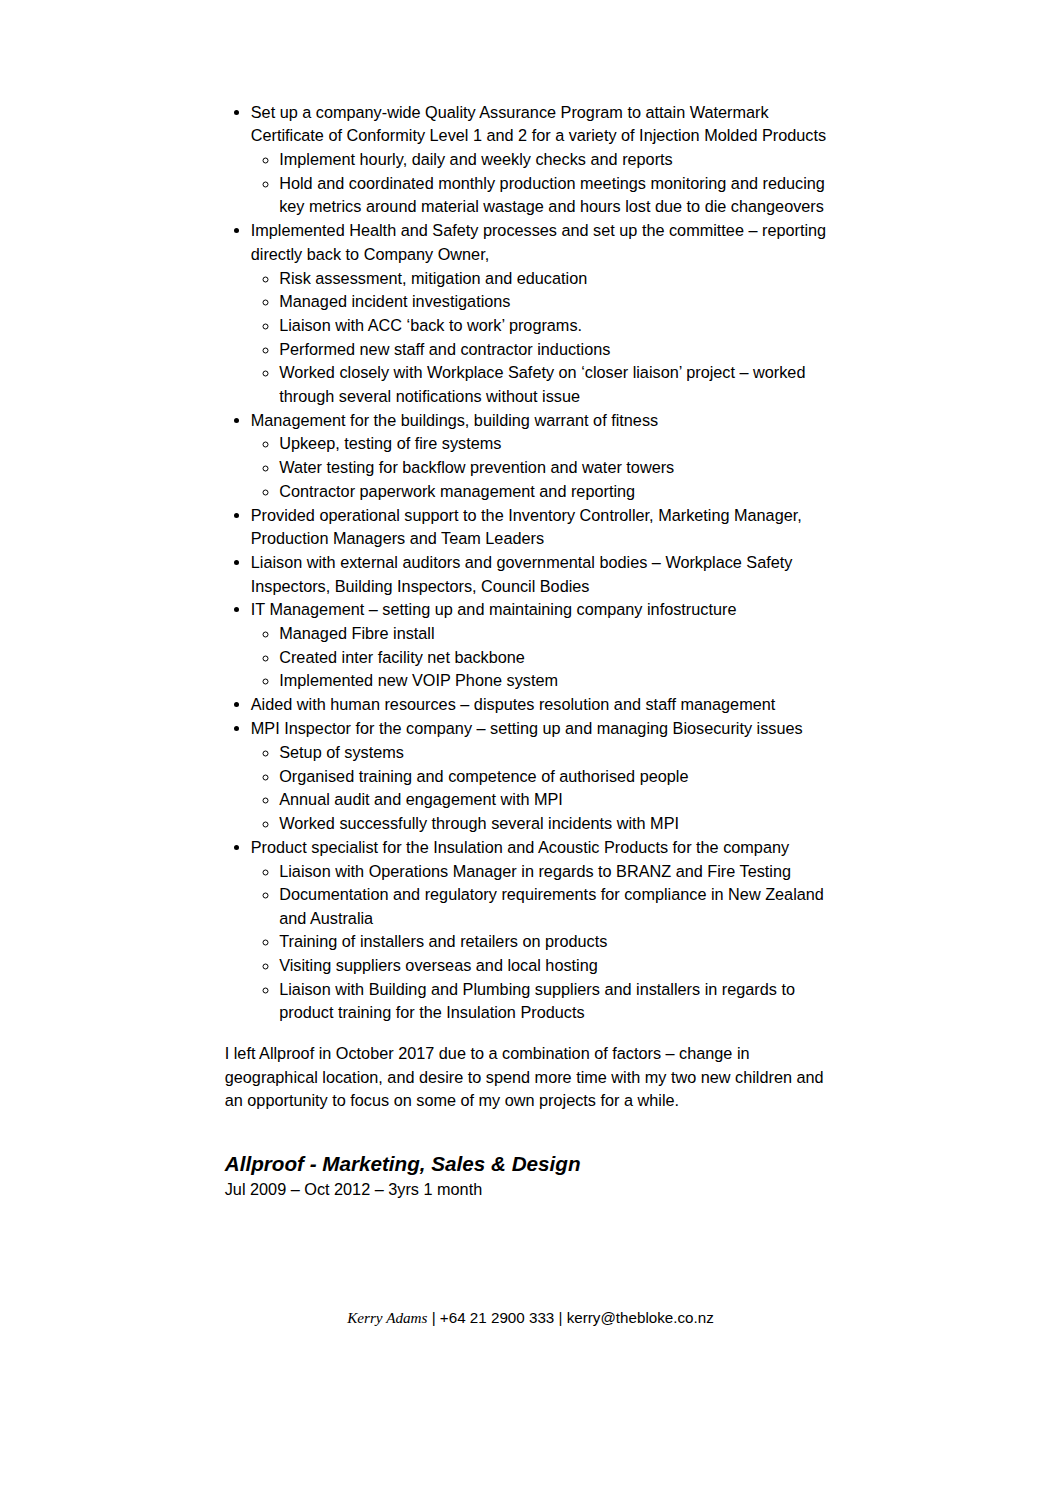Set up a company-wide Quality Assurance Program to attain Watermark Certificate of Conformity Level 1 and 2 for a variety of Injection Molded Products
Implement hourly, daily and weekly checks and reports
Hold and coordinated monthly production meetings monitoring and reducing key metrics around material wastage and hours lost due to die changeovers
Implemented Health and Safety processes and set up the committee – reporting directly back to Company Owner,
Risk assessment, mitigation and education
Managed incident investigations
Liaison with ACC ‘back to work’ programs.
Performed new staff and contractor inductions
Worked closely with Workplace Safety on ‘closer liaison’ project – worked through several notifications without issue
Management for the buildings, building warrant of fitness
Upkeep, testing of fire systems
Water testing for backflow prevention and water towers
Contractor paperwork management and reporting
Provided operational support to the Inventory Controller, Marketing Manager, Production Managers and Team Leaders
Liaison with external auditors and governmental bodies – Workplace Safety Inspectors, Building Inspectors, Council Bodies
IT Management – setting up and maintaining company infostructure
Managed Fibre install
Created inter facility net backbone
Implemented new VOIP Phone system
Aided with human resources – disputes resolution and staff management
MPI Inspector for the company – setting up and managing Biosecurity issues
Setup of systems
Organised training and competence of authorised people
Annual audit and engagement with MPI
Worked successfully through several incidents with MPI
Product specialist for the Insulation and Acoustic Products for the company
Liaison with Operations Manager in regards to BRANZ and Fire Testing
Documentation and regulatory requirements for compliance in New Zealand and Australia
Training of installers and retailers on products
Visiting suppliers overseas and local hosting
Liaison with Building and Plumbing suppliers and installers in regards to product training for the Insulation Products
I left Allproof in October 2017 due to a combination of factors – change in geographical location, and desire to spend more time with my two new children and an opportunity to focus on some of my own projects for a while.
Allproof - Marketing, Sales & Design
Jul 2009 – Oct 2012 – 3yrs 1 month
Kerry Adams | +64 21 2900 333 | kerry@thebloke.co.nz